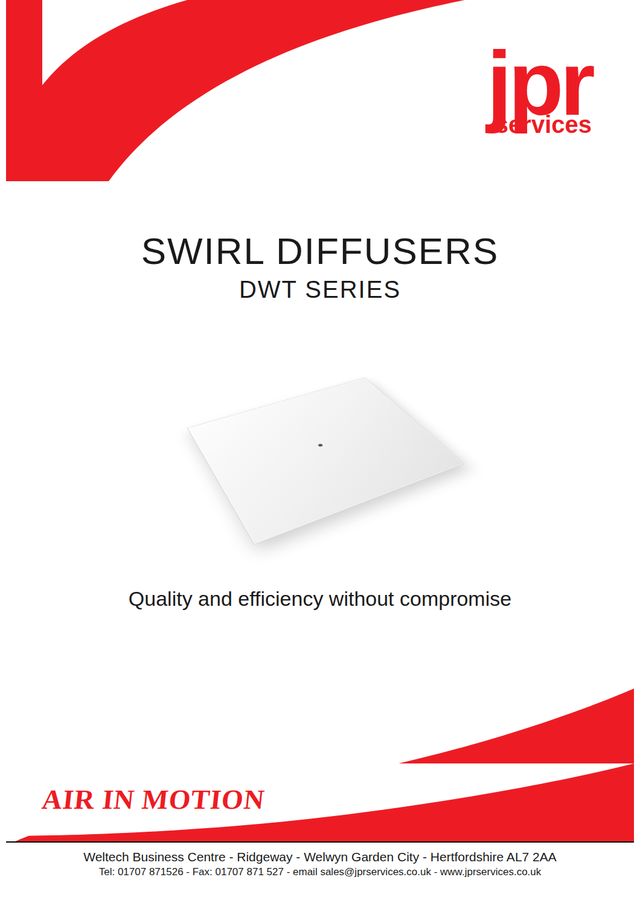jpr services
SWIRL DIFFUSERS
DWT SERIES
Quality and efficiency without compromise
AIR IN MOTION
Weltech Business Centre - Ridgeway - Welwyn Garden City - Hertfordshire AL7 2AA
Tel: 01707 871526 - Fax: 01707 871 527 - email sales@jprservices.co.uk - www.jprservices.co.uk